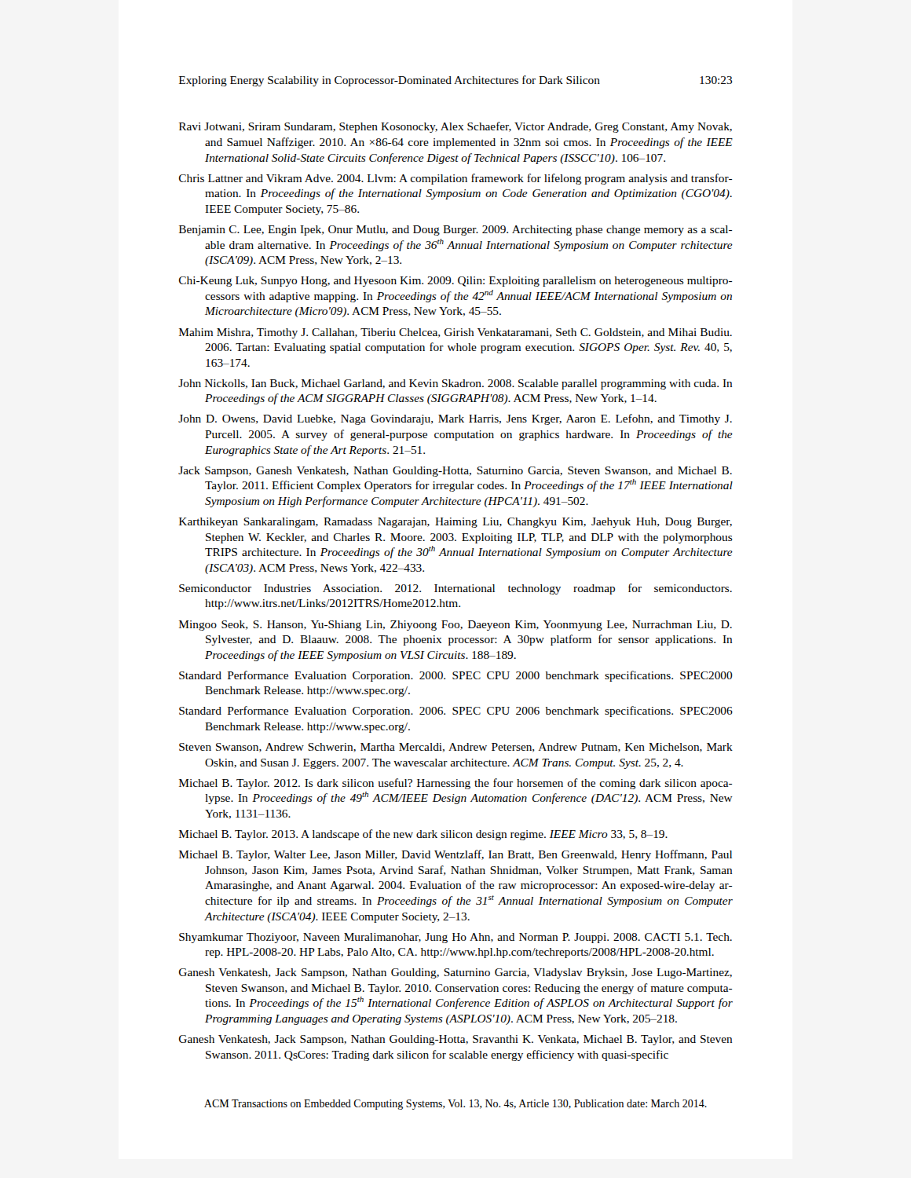Exploring Energy Scalability in Coprocessor-Dominated Architectures for Dark Silicon 130:23
Ravi Jotwani, Sriram Sundaram, Stephen Kosonocky, Alex Schaefer, Victor Andrade, Greg Constant, Amy Novak, and Samuel Naffziger. 2010. An ×86-64 core implemented in 32nm soi cmos. In Proceedings of the IEEE International Solid-State Circuits Conference Digest of Technical Papers (ISSCC'10). 106–107.
Chris Lattner and Vikram Adve. 2004. Llvm: A compilation framework for lifelong program analysis and transformation. In Proceedings of the International Symposium on Code Generation and Optimization (CGO'04). IEEE Computer Society, 75–86.
Benjamin C. Lee, Engin Ipek, Onur Mutlu, and Doug Burger. 2009. Architecting phase change memory as a scalable dram alternative. In Proceedings of the 36th Annual International Symposium on Computer rchitecture (ISCA'09). ACM Press, New York, 2–13.
Chi-Keung Luk, Sunpyo Hong, and Hyesoon Kim. 2009. Qilin: Exploiting parallelism on heterogeneous multiprocessors with adaptive mapping. In Proceedings of the 42nd Annual IEEE/ACM International Symposium on Microarchitecture (Micro'09). ACM Press, New York, 45–55.
Mahim Mishra, Timothy J. Callahan, Tiberiu Chelcea, Girish Venkataramani, Seth C. Goldstein, and Mihai Budiu. 2006. Tartan: Evaluating spatial computation for whole program execution. SIGOPS Oper. Syst. Rev. 40, 5, 163–174.
John Nickolls, Ian Buck, Michael Garland, and Kevin Skadron. 2008. Scalable parallel programming with cuda. In Proceedings of the ACM SIGGRAPH Classes (SIGGRAPH'08). ACM Press, New York, 1–14.
John D. Owens, David Luebke, Naga Govindaraju, Mark Harris, Jens Krger, Aaron E. Lefohn, and Timothy J. Purcell. 2005. A survey of general-purpose computation on graphics hardware. In Proceedings of the Eurographics State of the Art Reports. 21–51.
Jack Sampson, Ganesh Venkatesh, Nathan Goulding-Hotta, Saturnino Garcia, Steven Swanson, and Michael B. Taylor. 2011. Efficient Complex Operators for irregular codes. In Proceedings of the 17th IEEE International Symposium on High Performance Computer Architecture (HPCA'11). 491–502.
Karthikeyan Sankaralingam, Ramadass Nagarajan, Haiming Liu, Changkyu Kim, Jaehyuk Huh, Doug Burger, Stephen W. Keckler, and Charles R. Moore. 2003. Exploiting ILP, TLP, and DLP with the polymorphous TRIPS architecture. In Proceedings of the 30th Annual International Symposium on Computer Architecture (ISCA'03). ACM Press, News York, 422–433.
Semiconductor Industries Association. 2012. International technology roadmap for semiconductors. http://www.itrs.net/Links/2012ITRS/Home2012.htm.
Mingoo Seok, S. Hanson, Yu-Shiang Lin, Zhiyoong Foo, Daeyeon Kim, Yoonmyung Lee, Nurrachman Liu, D. Sylvester, and D. Blaauw. 2008. The phoenix processor: A 30pw platform for sensor applications. In Proceedings of the IEEE Symposium on VLSI Circuits. 188–189.
Standard Performance Evaluation Corporation. 2000. SPEC CPU 2000 benchmark specifications. SPEC2000 Benchmark Release. http://www.spec.org/.
Standard Performance Evaluation Corporation. 2006. SPEC CPU 2006 benchmark specifications. SPEC2006 Benchmark Release. http://www.spec.org/.
Steven Swanson, Andrew Schwerin, Martha Mercaldi, Andrew Petersen, Andrew Putnam, Ken Michelson, Mark Oskin, and Susan J. Eggers. 2007. The wavescalar architecture. ACM Trans. Comput. Syst. 25, 2, 4.
Michael B. Taylor. 2012. Is dark silicon useful? Harnessing the four horsemen of the coming dark silicon apocalypse. In Proceedings of the 49th ACM/IEEE Design Automation Conference (DAC'12). ACM Press, New York, 1131–1136.
Michael B. Taylor. 2013. A landscape of the new dark silicon design regime. IEEE Micro 33, 5, 8–19.
Michael B. Taylor, Walter Lee, Jason Miller, David Wentzlaff, Ian Bratt, Ben Greenwald, Henry Hoffmann, Paul Johnson, Jason Kim, James Psota, Arvind Saraf, Nathan Shnidman, Volker Strumpen, Matt Frank, Saman Amarasinghe, and Anant Agarwal. 2004. Evaluation of the raw microprocessor: An exposed-wire-delay architecture for ilp and streams. In Proceedings of the 31st Annual International Symposium on Computer Architecture (ISCA'04). IEEE Computer Society, 2–13.
Shyamkumar Thoziyoor, Naveen Muralimanohar, Jung Ho Ahn, and Norman P. Jouppi. 2008. CACTI 5.1. Tech. rep. HPL-2008-20. HP Labs, Palo Alto, CA. http://www.hpl.hp.com/techreports/2008/HPL-2008-20.html.
Ganesh Venkatesh, Jack Sampson, Nathan Goulding, Saturnino Garcia, Vladyslav Bryksin, Jose Lugo-Martinez, Steven Swanson, and Michael B. Taylor. 2010. Conservation cores: Reducing the energy of mature computations. In Proceedings of the 15th International Conference Edition of ASPLOS on Architectural Support for Programming Languages and Operating Systems (ASPLOS'10). ACM Press, New York, 205–218.
Ganesh Venkatesh, Jack Sampson, Nathan Goulding-Hotta, Sravanthi K. Venkata, Michael B. Taylor, and Steven Swanson. 2011. QsCores: Trading dark silicon for scalable energy efficiency with quasi-specific
ACM Transactions on Embedded Computing Systems, Vol. 13, No. 4s, Article 130, Publication date: March 2014.